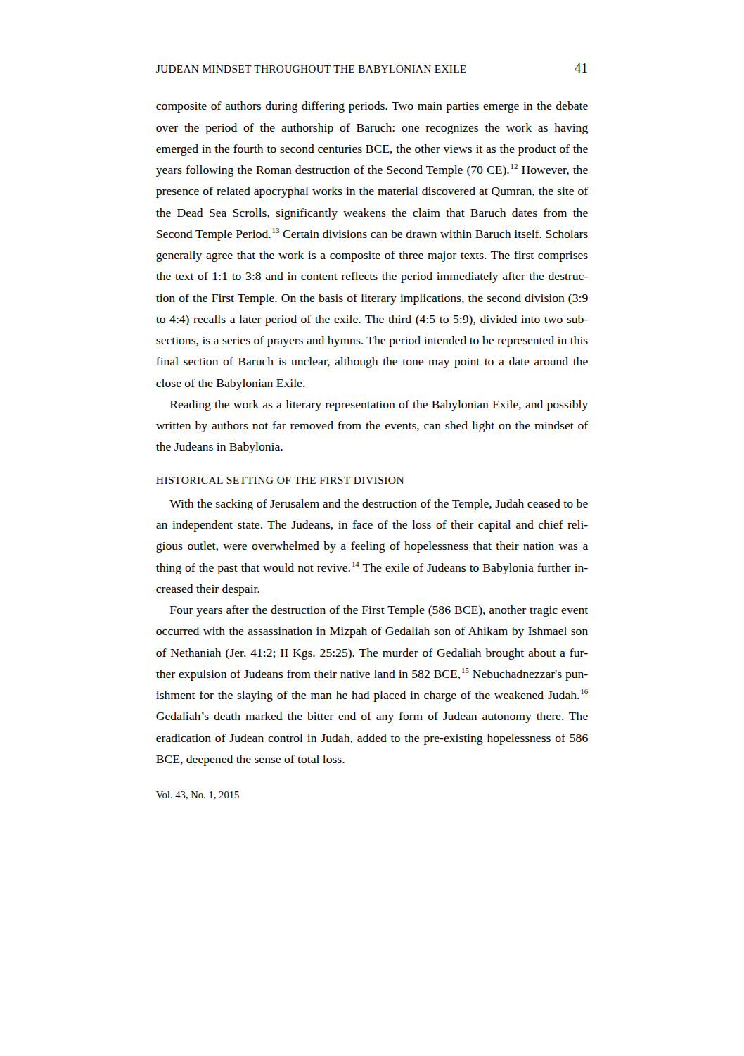Judean Mindset Throughout the Babylonian Exile 41
composite of authors during differing periods. Two main parties emerge in the debate over the period of the authorship of Baruch: one recognizes the work as having emerged in the fourth to second centuries BCE, the other views it as the product of the years following the Roman destruction of the Second Temple (70 CE).12 However, the presence of related apocryphal works in the material discovered at Qumran, the site of the Dead Sea Scrolls, significantly weakens the claim that Baruch dates from the Second Temple Period.13 Certain divisions can be drawn within Baruch itself. Scholars generally agree that the work is a composite of three major texts. The first comprises the text of 1:1 to 3:8 and in content reflects the period immediately after the destruction of the First Temple. On the basis of literary implications, the second division (3:9 to 4:4) recalls a later period of the exile. The third (4:5 to 5:9), divided into two subsections, is a series of prayers and hymns. The period intended to be represented in this final section of Baruch is unclear, although the tone may point to a date around the close of the Babylonian Exile.
Reading the work as a literary representation of the Babylonian Exile, and possibly written by authors not far removed from the events, can shed light on the mindset of the Judeans in Babylonia.
Historical Setting of the First Division
With the sacking of Jerusalem and the destruction of the Temple, Judah ceased to be an independent state. The Judeans, in face of the loss of their capital and chief religious outlet, were overwhelmed by a feeling of hopelessness that their nation was a thing of the past that would not revive.14 The exile of Judeans to Babylonia further increased their despair.
Four years after the destruction of the First Temple (586 BCE), another tragic event occurred with the assassination in Mizpah of Gedaliah son of Ahikam by Ishmael son of Nethaniah (Jer. 41:2; II Kgs. 25:25). The murder of Gedaliah brought about a further expulsion of Judeans from their native land in 582 BCE,15 Nebuchadnezzar's punishment for the slaying of the man he had placed in charge of the weakened Judah.16 Gedaliah’s death marked the bitter end of any form of Judean autonomy there. The eradication of Judean control in Judah, added to the pre-existing hopelessness of 586 BCE, deepened the sense of total loss.
Vol. 43, No. 1, 2015